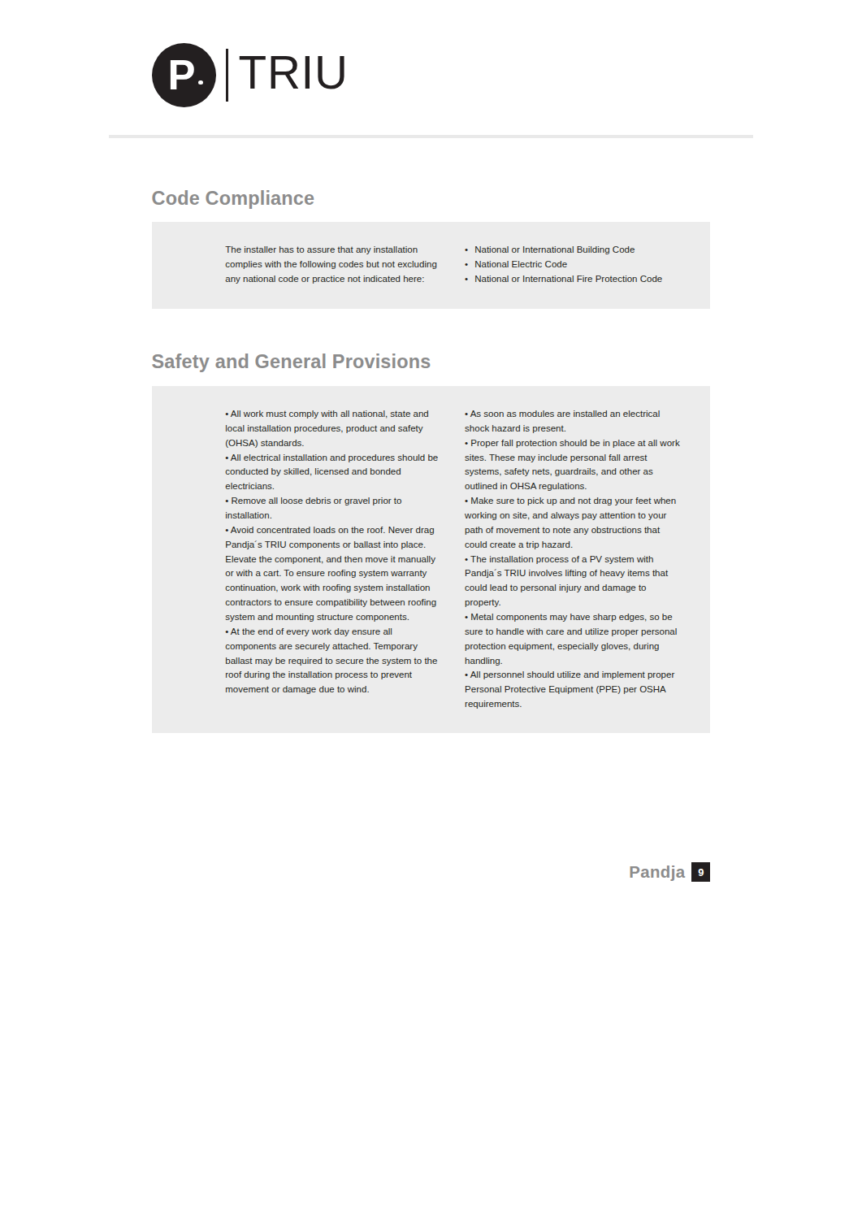P
TRIU
Code Compliance
The installer has to assure that any installation complies with the following codes but not excluding any national code or practice not indicated here:
National or International Building Code
National Electric Code
National or International Fire Protection Code
Safety and General Provisions
• All work must comply with all national, state and local installation procedures, product and safety (OHSA) standards.
• All electrical installation and procedures should be conducted by skilled, licensed and bonded electricians.
• Remove all loose debris or gravel prior to installation.
• Avoid concentrated loads on the roof. Never drag Pandja´s TRIU components or ballast into place. Elevate the component, and then move it manually or with a cart. To ensure roofing system warranty continuation, work with roofing system installation contractors to ensure compatibility between roofing system and mounting structure components.
• At the end of every work day ensure all components are securely attached. Temporary ballast may be required to secure the system to the roof during the installation process to prevent movement or damage due to wind.
• As soon as modules are installed an electrical shock hazard is present.
• Proper fall protection should be in place at all work sites. These may include personal fall arrest systems, safety nets, guardrails, and other as outlined in OHSA regulations.
• Make sure to pick up and not drag your feet when working on site, and always pay attention to your path of movement to note any obstructions that could create a trip hazard.
• The installation process of a PV system with Pandja´s TRIU involves lifting of heavy items that could lead to personal injury and damage to property.
• Metal components may have sharp edges, so be sure to handle with care and utilize proper personal protection equipment, especially gloves, during handling.
• All personnel should utilize and implement proper Personal Protective Equipment (PPE) per OSHA requirements.
Pandja 9